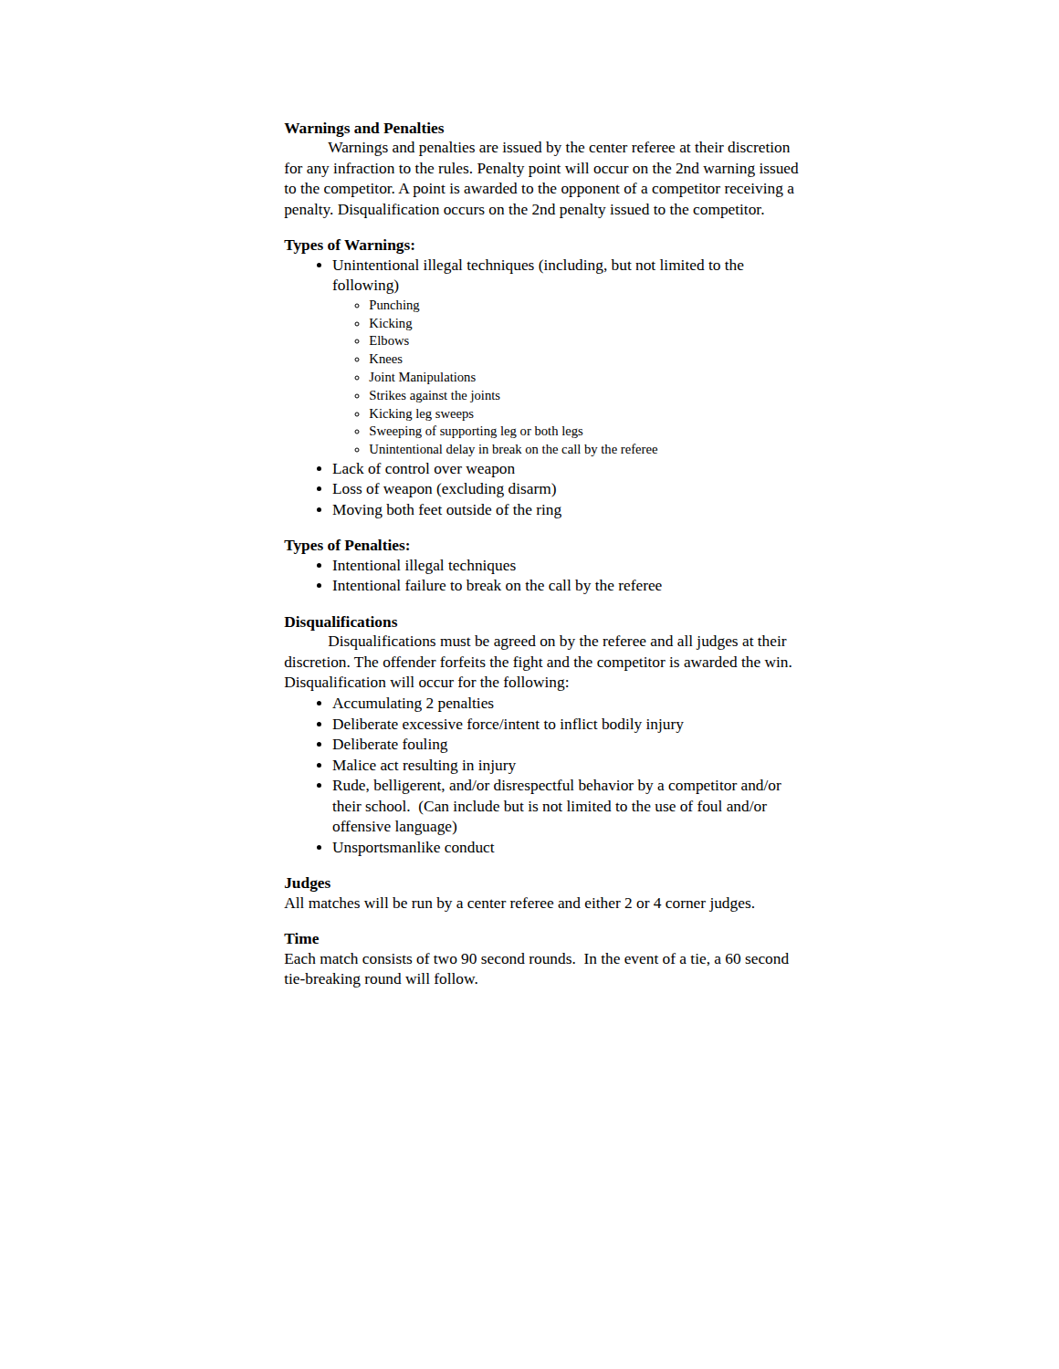Warnings and Penalties
Warnings and penalties are issued by the center referee at their discretion for any infraction to the rules. Penalty point will occur on the 2nd warning issued to the competitor. A point is awarded to the opponent of a competitor receiving a penalty. Disqualification occurs on the 2nd penalty issued to the competitor.
Types of Warnings:
Unintentional illegal techniques (including, but not limited to the following)
Punching
Kicking
Elbows
Knees
Joint Manipulations
Strikes against the joints
Kicking leg sweeps
Sweeping of supporting leg or both legs
Unintentional delay in break on the call by the referee
Lack of control over weapon
Loss of weapon (excluding disarm)
Moving both feet outside of the ring
Types of Penalties:
Intentional illegal techniques
Intentional failure to break on the call by the referee
Disqualifications
Disqualifications must be agreed on by the referee and all judges at their discretion. The offender forfeits the fight and the competitor is awarded the win. Disqualification will occur for the following:
Accumulating 2 penalties
Deliberate excessive force/intent to inflict bodily injury
Deliberate fouling
Malice act resulting in injury
Rude, belligerent, and/or disrespectful behavior by a competitor and/or their school. (Can include but is not limited to the use of foul and/or offensive language)
Unsportsmanlike conduct
Judges
All matches will be run by a center referee and either 2 or 4 corner judges.
Time
Each match consists of two 90 second rounds. In the event of a tie, a 60 second tie-breaking round will follow.